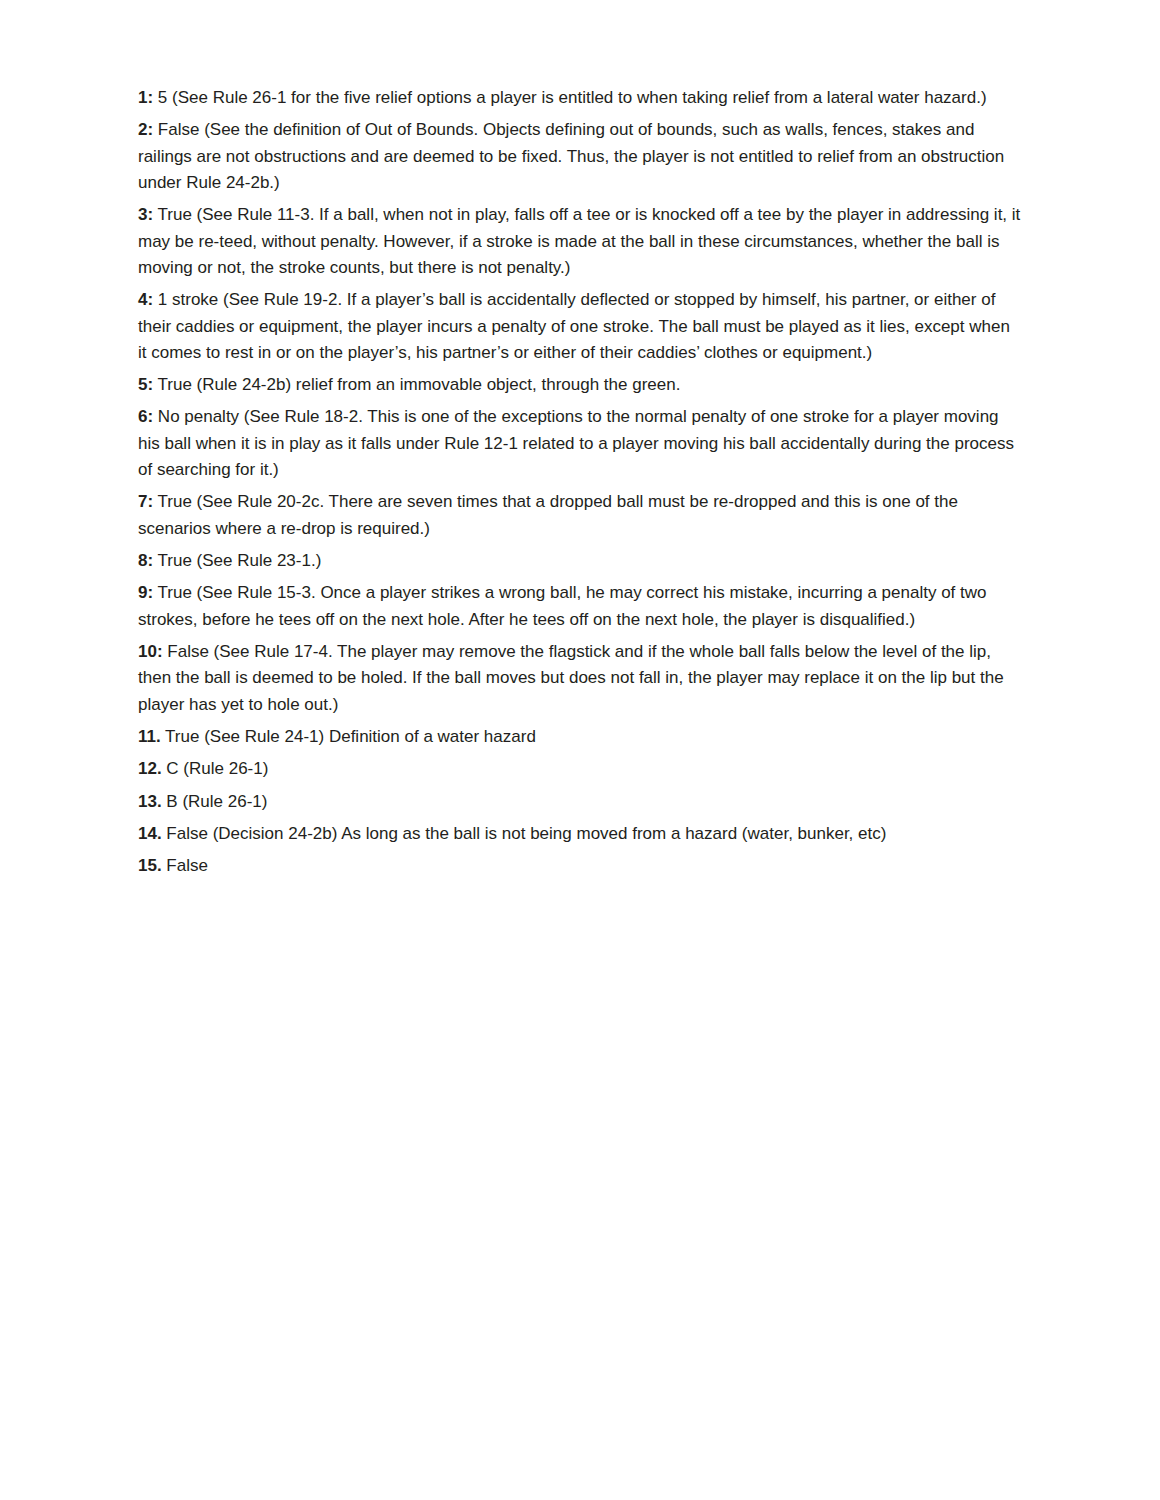1: 5 (See Rule 26-1 for the five relief options a player is entitled to when taking relief from a lateral water hazard.)
2: False (See the definition of Out of Bounds. Objects defining out of bounds, such as walls, fences, stakes and railings are not obstructions and are deemed to be fixed. Thus, the player is not entitled to relief from an obstruction under Rule 24-2b.)
3: True (See Rule 11-3. If a ball, when not in play, falls off a tee or is knocked off a tee by the player in addressing it, it may be re-teed, without penalty. However, if a stroke is made at the ball in these circumstances, whether the ball is moving or not, the stroke counts, but there is not penalty.)
4: 1 stroke (See Rule 19-2. If a player’s ball is accidentally deflected or stopped by himself, his partner, or either of their caddies or equipment, the player incurs a penalty of one stroke. The ball must be played as it lies, except when it comes to rest in or on the player’s, his partner’s or either of their caddies’ clothes or equipment.)
5: True (Rule 24-2b) relief from an immovable object, through the green.
6: No penalty (See Rule 18-2. This is one of the exceptions to the normal penalty of one stroke for a player moving his ball when it is in play as it falls under Rule 12-1 related to a player moving his ball accidentally during the process of searching for it.)
7: True (See Rule 20-2c. There are seven times that a dropped ball must be re-dropped and this is one of the scenarios where a re-drop is required.)
8: True (See Rule 23-1.)
9: True (See Rule 15-3. Once a player strikes a wrong ball, he may correct his mistake, incurring a penalty of two strokes, before he tees off on the next hole. After he tees off on the next hole, the player is disqualified.)
10: False (See Rule 17-4. The player may remove the flagstick and if the whole ball falls below the level of the lip, then the ball is deemed to be holed. If the ball moves but does not fall in, the player may replace it on the lip but the player has yet to hole out.)
11. True (See Rule 24-1) Definition of a water hazard
12. C (Rule 26-1)
13. B (Rule 26-1)
14. False (Decision 24-2b) As long as the ball is not being moved from a hazard (water, bunker, etc)
15. False